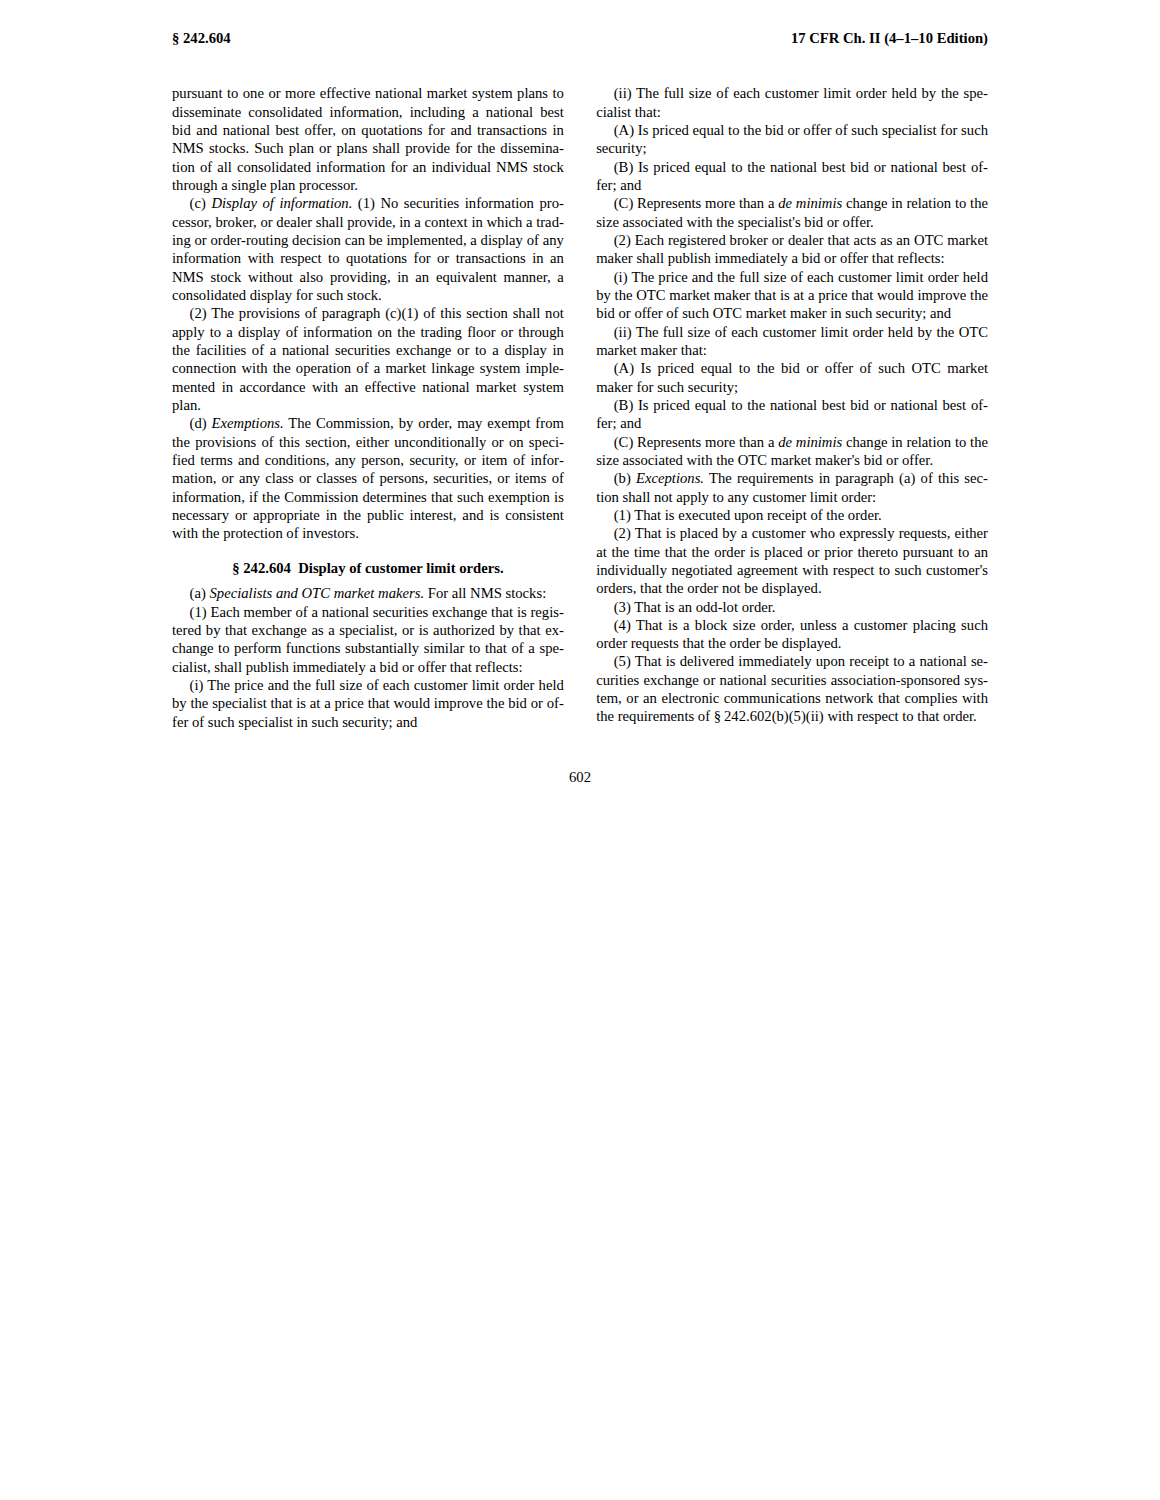§ 242.604
17 CFR Ch. II (4–1–10 Edition)
pursuant to one or more effective national market system plans to disseminate consolidated information, including a national best bid and national best offer, on quotations for and transactions in NMS stocks. Such plan or plans shall provide for the dissemination of all consolidated information for an individual NMS stock through a single plan processor.
(c) Display of information. (1) No securities information processor, broker, or dealer shall provide, in a context in which a trading or order-routing decision can be implemented, a display of any information with respect to quotations for or transactions in an NMS stock without also providing, in an equivalent manner, a consolidated display for such stock.
(2) The provisions of paragraph (c)(1) of this section shall not apply to a display of information on the trading floor or through the facilities of a national securities exchange or to a display in connection with the operation of a market linkage system implemented in accordance with an effective national market system plan.
(d) Exemptions. The Commission, by order, may exempt from the provisions of this section, either unconditionally or on specified terms and conditions, any person, security, or item of information, or any class or classes of persons, securities, or items of information, if the Commission determines that such exemption is necessary or appropriate in the public interest, and is consistent with the protection of investors.
§ 242.604 Display of customer limit orders.
(a) Specialists and OTC market makers. For all NMS stocks:
(1) Each member of a national securities exchange that is registered by that exchange as a specialist, or is authorized by that exchange to perform functions substantially similar to that of a specialist, shall publish immediately a bid or offer that reflects:
(i) The price and the full size of each customer limit order held by the specialist that is at a price that would improve the bid or offer of such specialist in such security; and
(ii) The full size of each customer limit order held by the specialist that:
(A) Is priced equal to the bid or offer of such specialist for such security;
(B) Is priced equal to the national best bid or national best offer; and
(C) Represents more than a de minimis change in relation to the size associated with the specialist's bid or offer.
(2) Each registered broker or dealer that acts as an OTC market maker shall publish immediately a bid or offer that reflects:
(i) The price and the full size of each customer limit order held by the OTC market maker that is at a price that would improve the bid or offer of such OTC market maker in such security; and
(ii) The full size of each customer limit order held by the OTC market maker that:
(A) Is priced equal to the bid or offer of such OTC market maker for such security;
(B) Is priced equal to the national best bid or national best offer; and
(C) Represents more than a de minimis change in relation to the size associated with the OTC market maker's bid or offer.
(b) Exceptions. The requirements in paragraph (a) of this section shall not apply to any customer limit order:
(1) That is executed upon receipt of the order.
(2) That is placed by a customer who expressly requests, either at the time that the order is placed or prior thereto pursuant to an individually negotiated agreement with respect to such customer's orders, that the order not be displayed.
(3) That is an odd-lot order.
(4) That is a block size order, unless a customer placing such order requests that the order be displayed.
(5) That is delivered immediately upon receipt to a national securities exchange or national securities association-sponsored system, or an electronic communications network that complies with the requirements of § 242.602(b)(5)(ii) with respect to that order.
602